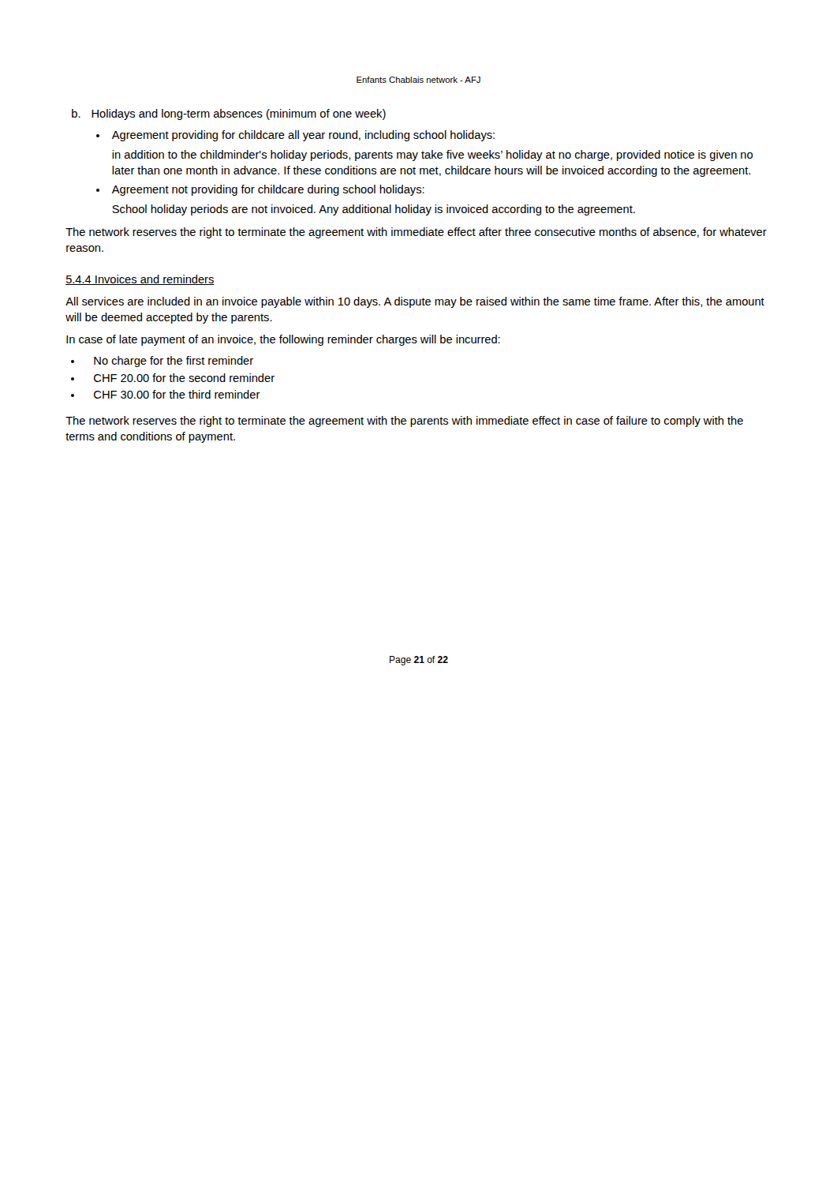Enfants Chablais network - AFJ
Holidays and long-term absences (minimum of one week)
Agreement providing for childcare all year round, including school holidays:
in addition to the childminder's holiday periods, parents may take five weeks’ holiday at no charge, provided notice is given no later than one month in advance. If these conditions are not met, childcare hours will be invoiced according to the agreement.
Agreement not providing for childcare during school holidays:
School holiday periods are not invoiced. Any additional holiday is invoiced according to the agreement.
The network reserves the right to terminate the agreement with immediate effect after three consecutive months of absence, for whatever reason.
5.4.4 Invoices and reminders
All services are included in an invoice payable within 10 days. A dispute may be raised within the same time frame. After this, the amount will be deemed accepted by the parents.
In case of late payment of an invoice, the following reminder charges will be incurred:
No charge for the first reminder
CHF 20.00 for the second reminder
CHF 30.00 for the third reminder
The network reserves the right to terminate the agreement with the parents with immediate effect in case of failure to comply with the terms and conditions of payment.
Page 21 of 22